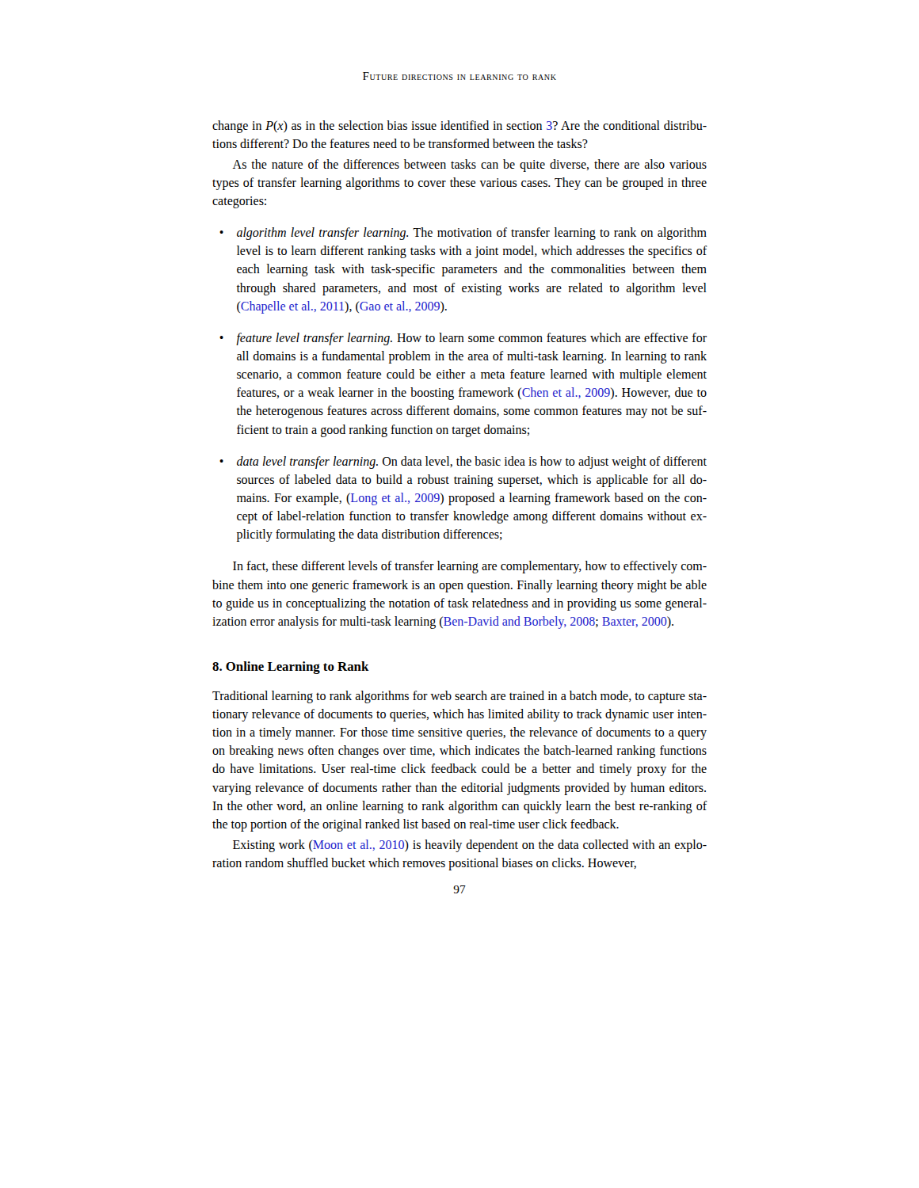Future directions in learning to rank
change in P(x) as in the selection bias issue identified in section 3? Are the conditional distributions different? Do the features need to be transformed between the tasks?
As the nature of the differences between tasks can be quite diverse, there are also various types of transfer learning algorithms to cover these various cases. They can be grouped in three categories:
algorithm level transfer learning. The motivation of transfer learning to rank on algorithm level is to learn different ranking tasks with a joint model, which addresses the specifics of each learning task with task-specific parameters and the commonalities between them through shared parameters, and most of existing works are related to algorithm level (Chapelle et al., 2011), (Gao et al., 2009).
feature level transfer learning. How to learn some common features which are effective for all domains is a fundamental problem in the area of multi-task learning. In learning to rank scenario, a common feature could be either a meta feature learned with multiple element features, or a weak learner in the boosting framework (Chen et al., 2009). However, due to the heterogenous features across different domains, some common features may not be sufficient to train a good ranking function on target domains;
data level transfer learning. On data level, the basic idea is how to adjust weight of different sources of labeled data to build a robust training superset, which is applicable for all domains. For example, (Long et al., 2009) proposed a learning framework based on the concept of label-relation function to transfer knowledge among different domains without explicitly formulating the data distribution differences;
In fact, these different levels of transfer learning are complementary, how to effectively combine them into one generic framework is an open question. Finally learning theory might be able to guide us in conceptualizing the notation of task relatedness and in providing us some generalization error analysis for multi-task learning (Ben-David and Borbely, 2008; Baxter, 2000).
8. Online Learning to Rank
Traditional learning to rank algorithms for web search are trained in a batch mode, to capture stationary relevance of documents to queries, which has limited ability to track dynamic user intention in a timely manner. For those time sensitive queries, the relevance of documents to a query on breaking news often changes over time, which indicates the batch-learned ranking functions do have limitations. User real-time click feedback could be a better and timely proxy for the varying relevance of documents rather than the editorial judgments provided by human editors. In the other word, an online learning to rank algorithm can quickly learn the best re-ranking of the top portion of the original ranked list based on real-time user click feedback.
Existing work (Moon et al., 2010) is heavily dependent on the data collected with an exploration random shuffled bucket which removes positional biases on clicks. However,
97